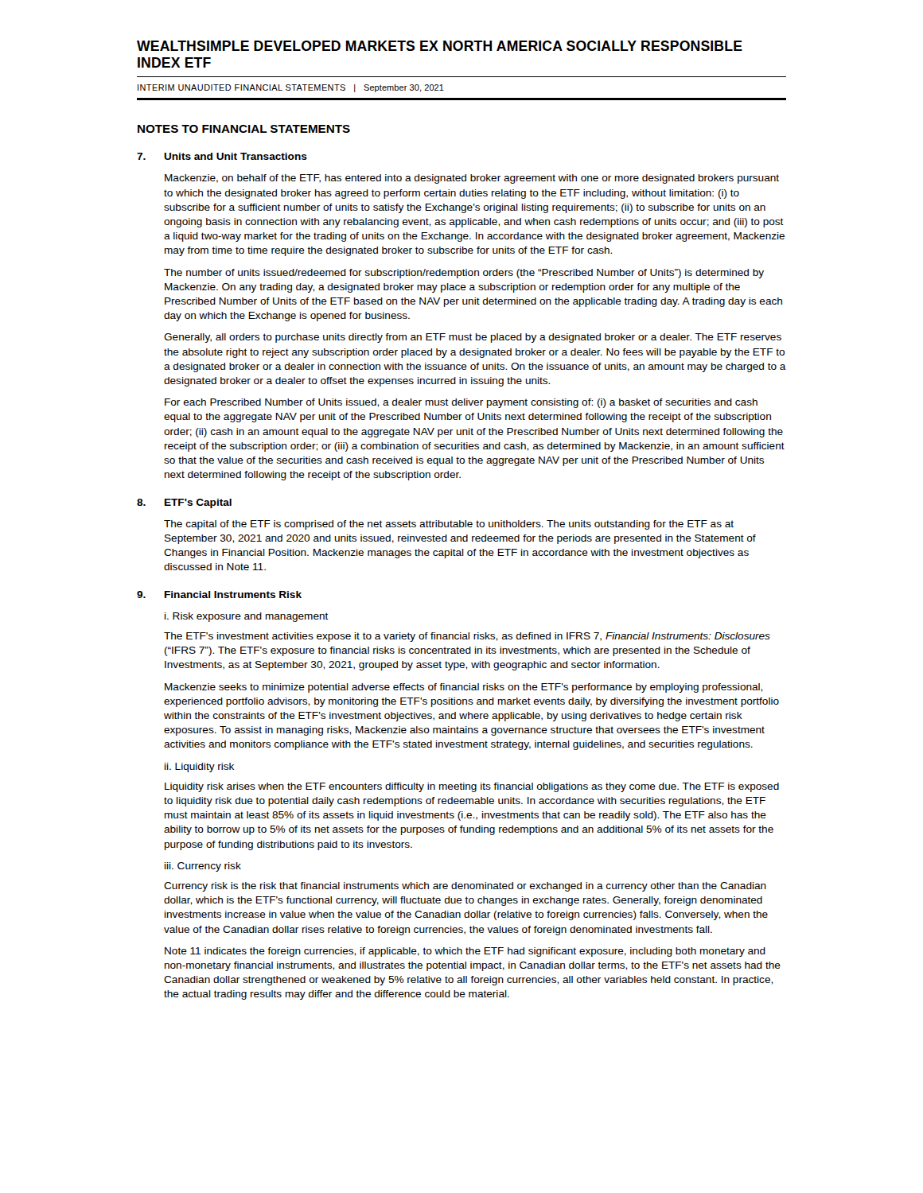Wealthsimple Developed Markets ex North America Socially Responsible Index ETF
Interim Unaudited Financial Statements | September 30, 2021
NOTES TO FINANCIAL STATEMENTS
Units and Unit Transactions
Mackenzie, on behalf of the ETF, has entered into a designated broker agreement with one or more designated brokers pursuant to which the designated broker has agreed to perform certain duties relating to the ETF including, without limitation: (i) to subscribe for a sufficient number of units to satisfy the Exchange's original listing requirements; (ii) to subscribe for units on an ongoing basis in connection with any rebalancing event, as applicable, and when cash redemptions of units occur; and (iii) to post a liquid two-way market for the trading of units on the Exchange. In accordance with the designated broker agreement, Mackenzie may from time to time require the designated broker to subscribe for units of the ETF for cash.
The number of units issued/redeemed for subscription/redemption orders (the “Prescribed Number of Units”) is determined by Mackenzie. On any trading day, a designated broker may place a subscription or redemption order for any multiple of the Prescribed Number of Units of the ETF based on the NAV per unit determined on the applicable trading day. A trading day is each day on which the Exchange is opened for business.
Generally, all orders to purchase units directly from an ETF must be placed by a designated broker or a dealer. The ETF reserves the absolute right to reject any subscription order placed by a designated broker or a dealer. No fees will be payable by the ETF to a designated broker or a dealer in connection with the issuance of units. On the issuance of units, an amount may be charged to a designated broker or a dealer to offset the expenses incurred in issuing the units.
For each Prescribed Number of Units issued, a dealer must deliver payment consisting of: (i) a basket of securities and cash equal to the aggregate NAV per unit of the Prescribed Number of Units next determined following the receipt of the subscription order; (ii) cash in an amount equal to the aggregate NAV per unit of the Prescribed Number of Units next determined following the receipt of the subscription order; or (iii) a combination of securities and cash, as determined by Mackenzie, in an amount sufficient so that the value of the securities and cash received is equal to the aggregate NAV per unit of the Prescribed Number of Units next determined following the receipt of the subscription order.
ETF's Capital
The capital of the ETF is comprised of the net assets attributable to unitholders. The units outstanding for the ETF as at September 30, 2021 and 2020 and units issued, reinvested and redeemed for the periods are presented in the Statement of Changes in Financial Position. Mackenzie manages the capital of the ETF in accordance with the investment objectives as discussed in Note 11.
Financial Instruments Risk
i. Risk exposure and management
The ETF's investment activities expose it to a variety of financial risks, as defined in IFRS 7, Financial Instruments: Disclosures (“IFRS 7”). The ETF's exposure to financial risks is concentrated in its investments, which are presented in the Schedule of Investments, as at September 30, 2021, grouped by asset type, with geographic and sector information.
Mackenzie seeks to minimize potential adverse effects of financial risks on the ETF's performance by employing professional, experienced portfolio advisors, by monitoring the ETF's positions and market events daily, by diversifying the investment portfolio within the constraints of the ETF's investment objectives, and where applicable, by using derivatives to hedge certain risk exposures. To assist in managing risks, Mackenzie also maintains a governance structure that oversees the ETF's investment activities and monitors compliance with the ETF's stated investment strategy, internal guidelines, and securities regulations.
ii. Liquidity risk
Liquidity risk arises when the ETF encounters difficulty in meeting its financial obligations as they come due. The ETF is exposed to liquidity risk due to potential daily cash redemptions of redeemable units. In accordance with securities regulations, the ETF must maintain at least 85% of its assets in liquid investments (i.e., investments that can be readily sold). The ETF also has the ability to borrow up to 5% of its net assets for the purposes of funding redemptions and an additional 5% of its net assets for the purpose of funding distributions paid to its investors.
iii. Currency risk
Currency risk is the risk that financial instruments which are denominated or exchanged in a currency other than the Canadian dollar, which is the ETF's functional currency, will fluctuate due to changes in exchange rates. Generally, foreign denominated investments increase in value when the value of the Canadian dollar (relative to foreign currencies) falls. Conversely, when the value of the Canadian dollar rises relative to foreign currencies, the values of foreign denominated investments fall.
Note 11 indicates the foreign currencies, if applicable, to which the ETF had significant exposure, including both monetary and non-monetary financial instruments, and illustrates the potential impact, in Canadian dollar terms, to the ETF's net assets had the Canadian dollar strengthened or weakened by 5% relative to all foreign currencies, all other variables held constant. In practice, the actual trading results may differ and the difference could be material.